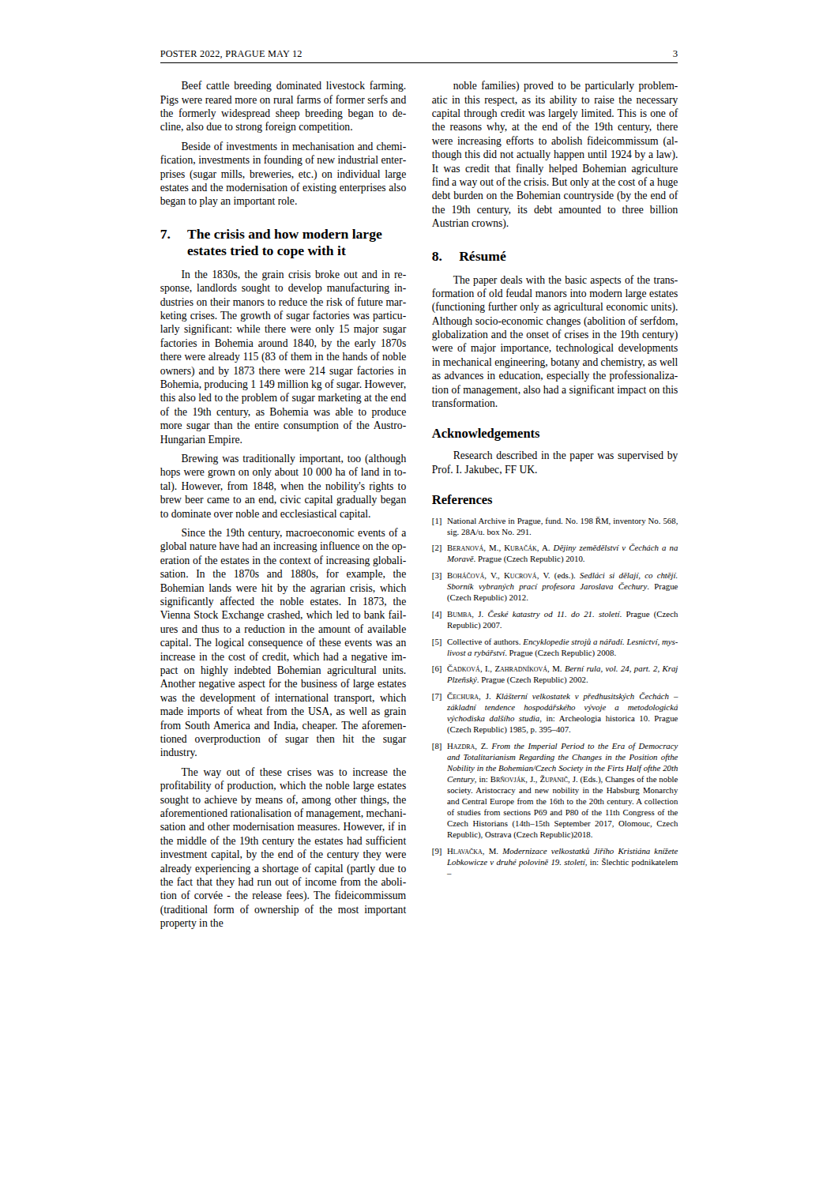POSTER 2022, PRAGUE MAY 12
3
Beef cattle breeding dominated livestock farming. Pigs were reared more on rural farms of former serfs and the formerly widespread sheep breeding began to decline, also due to strong foreign competition.
Beside of investments in mechanisation and chemification, investments in founding of new industrial enterprises (sugar mills, breweries, etc.) on individual large estates and the modernisation of existing enterprises also began to play an important role.
7. The crisis and how modern large estates tried to cope with it
In the 1830s, the grain crisis broke out and in response, landlords sought to develop manufacturing industries on their manors to reduce the risk of future marketing crises. The growth of sugar factories was particularly significant: while there were only 15 major sugar factories in Bohemia around 1840, by the early 1870s there were already 115 (83 of them in the hands of noble owners) and by 1873 there were 214 sugar factories in Bohemia, producing 1 149 million kg of sugar. However, this also led to the problem of sugar marketing at the end of the 19th century, as Bohemia was able to produce more sugar than the entire consumption of the Austro-Hungarian Empire.
Brewing was traditionally important, too (although hops were grown on only about 10 000 ha of land in total). However, from 1848, when the nobility's rights to brew beer came to an end, civic capital gradually began to dominate over noble and ecclesiastical capital.
Since the 19th century, macroeconomic events of a global nature have had an increasing influence on the operation of the estates in the context of increasing globalisation. In the 1870s and 1880s, for example, the Bohemian lands were hit by the agrarian crisis, which significantly affected the noble estates. In 1873, the Vienna Stock Exchange crashed, which led to bank failures and thus to a reduction in the amount of available capital. The logical consequence of these events was an increase in the cost of credit, which had a negative impact on highly indebted Bohemian agricultural units. Another negative aspect for the business of large estates was the development of international transport, which made imports of wheat from the USA, as well as grain from South America and India, cheaper. The aforementioned overproduction of sugar then hit the sugar industry.
The way out of these crises was to increase the profitability of production, which the noble large estates sought to achieve by means of, among other things, the aforementioned rationalisation of management, mechanisation and other modernisation measures. However, if in the middle of the 19th century the estates had sufficient investment capital, by the end of the century they were already experiencing a shortage of capital (partly due to the fact that they had run out of income from the abolition of corvée - the release fees). The fideicommissum (traditional form of ownership of the most important property in the
noble families) proved to be particularly problematic in this respect, as its ability to raise the necessary capital through credit was largely limited. This is one of the reasons why, at the end of the 19th century, there were increasing efforts to abolish fideicommissum (although this did not actually happen until 1924 by a law). It was credit that finally helped Bohemian agriculture find a way out of the crisis. But only at the cost of a huge debt burden on the Bohemian countryside (by the end of the 19th century, its debt amounted to three billion Austrian crowns).
8. Résumé
The paper deals with the basic aspects of the transformation of old feudal manors into modern large estates (functioning further only as agricultural economic units). Although socio-economic changes (abolition of serfdom, globalization and the onset of crises in the 19th century) were of major importance, technological developments in mechanical engineering, botany and chemistry, as well as advances in education, especially the professionalization of management, also had a significant impact on this transformation.
Acknowledgements
Research described in the paper was supervised by Prof. I. Jakubec, FF UK.
References
[1] National Archive in Prague, fund. No. 198 ŘM, inventory No. 568, sig. 28A/u. box No. 291.
[2] Beranová, M., Kubačák, A. Dějiny zemědělství v Čechách a na Moravě. Prague (Czech Republic) 2010.
[3] Boháčová, V., Kucrová, V. (eds.). Sedláci si dělají, co chtějí. Sborník vybraných prací profesora Jaroslava Čechury. Prague (Czech Republic) 2012.
[4] Bumba, J. České katastry od 11. do 21. století. Prague (Czech Republic) 2007.
[5] Collective of authors. Encyklopedie strojů a nářadí. Lesnictví, myslivost a rybářství. Prague (Czech Republic) 2008.
[6] Čadková, I., Zahradníková, M. Berní rula, vol. 24, part. 2, Kraj Plzeňský. Prague (Czech Republic) 2002.
[7] Čechura, J. Klášterní velkostatek v předhusitských Čechách – základní tendence hospodářského vývoje a metodologická východiska dalšího studia, in: Archeologia historica 10. Prague (Czech Republic) 1985, p. 395–407.
[8] Hazdra, Z. From the Imperial Period to the Era of Democracy and Totalitarianism Regarding the Changes in the Position ofthe Nobility in the Bohemian/Czech Society in the Firts Half ofthe 20th Century, in: Brňovják, J., Županič, J. (Eds.), Changes of the noble society. Aristocracy and new nobility in the Habsburg Monarchy and Central Europe from the 16th to the 20th century. A collection of studies from sections P69 and P80 of the 11th Congress of the Czech Historians (14th–15th September 2017, Olomouc, Czech Republic), Ostrava (Czech Republic)2018.
[9] Hlavačka, M. Modernizace velkostatků Jiřího Kristiána knížete Lobkowicze v druhé polovině 19. století, in: Šlechtic podnikatelem –